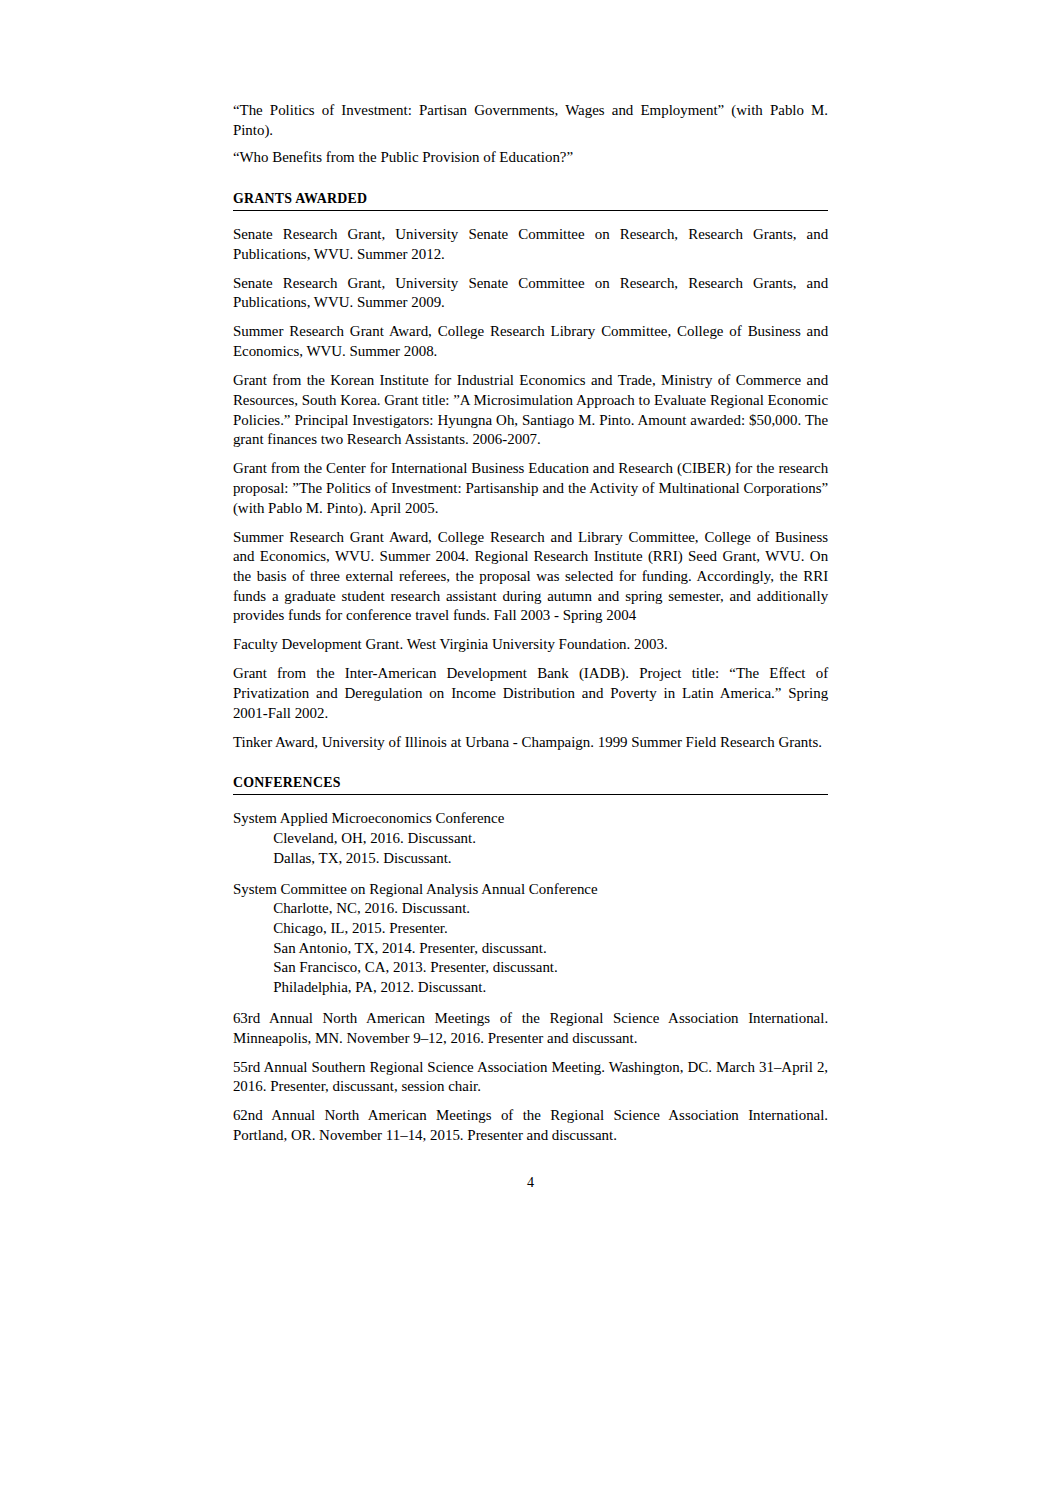“The Politics of Investment: Partisan Governments, Wages and Employment” (with Pablo M. Pinto).
“Who Benefits from the Public Provision of Education?”
Grants Awarded
Senate Research Grant, University Senate Committee on Research, Research Grants, and Publications, WVU. Summer 2012.
Senate Research Grant, University Senate Committee on Research, Research Grants, and Publications, WVU. Summer 2009.
Summer Research Grant Award, College Research Library Committee, College of Business and Economics, WVU. Summer 2008.
Grant from the Korean Institute for Industrial Economics and Trade, Ministry of Commerce and Resources, South Korea. Grant title: ”A Microsimulation Approach to Evaluate Regional Economic Policies.” Principal Investigators: Hyungna Oh, Santiago M. Pinto. Amount awarded: $50,000. The grant finances two Research Assistants. 2006-2007.
Grant from the Center for International Business Education and Research (CIBER) for the research proposal: ”The Politics of Investment: Partisanship and the Activity of Multinational Corporations” (with Pablo M. Pinto). April 2005.
Summer Research Grant Award, College Research and Library Committee, College of Business and Economics, WVU. Summer 2004. Regional Research Institute (RRI) Seed Grant, WVU. On the basis of three external referees, the proposal was selected for funding. Accordingly, the RRI funds a graduate student research assistant during autumn and spring semester, and additionally provides funds for conference travel funds. Fall 2003 - Spring 2004
Faculty Development Grant. West Virginia University Foundation. 2003.
Grant from the Inter-American Development Bank (IADB). Project title: “The Effect of Privatization and Deregulation on Income Distribution and Poverty in Latin America.” Spring 2001-Fall 2002.
Tinker Award, University of Illinois at Urbana - Champaign. 1999 Summer Field Research Grants.
Conferences
System Applied Microeconomics Conference
Cleveland, OH, 2016. Discussant.
Dallas, TX, 2015. Discussant.
System Committee on Regional Analysis Annual Conference
Charlotte, NC, 2016. Discussant.
Chicago, IL, 2015. Presenter.
San Antonio, TX, 2014. Presenter, discussant.
San Francisco, CA, 2013. Presenter, discussant.
Philadelphia, PA, 2012. Discussant.
63rd Annual North American Meetings of the Regional Science Association International. Minneapolis, MN. November 9–12, 2016. Presenter and discussant.
55rd Annual Southern Regional Science Association Meeting. Washington, DC. March 31–April 2, 2016. Presenter, discussant, session chair.
62nd Annual North American Meetings of the Regional Science Association International. Portland, OR. November 11–14, 2015. Presenter and discussant.
4